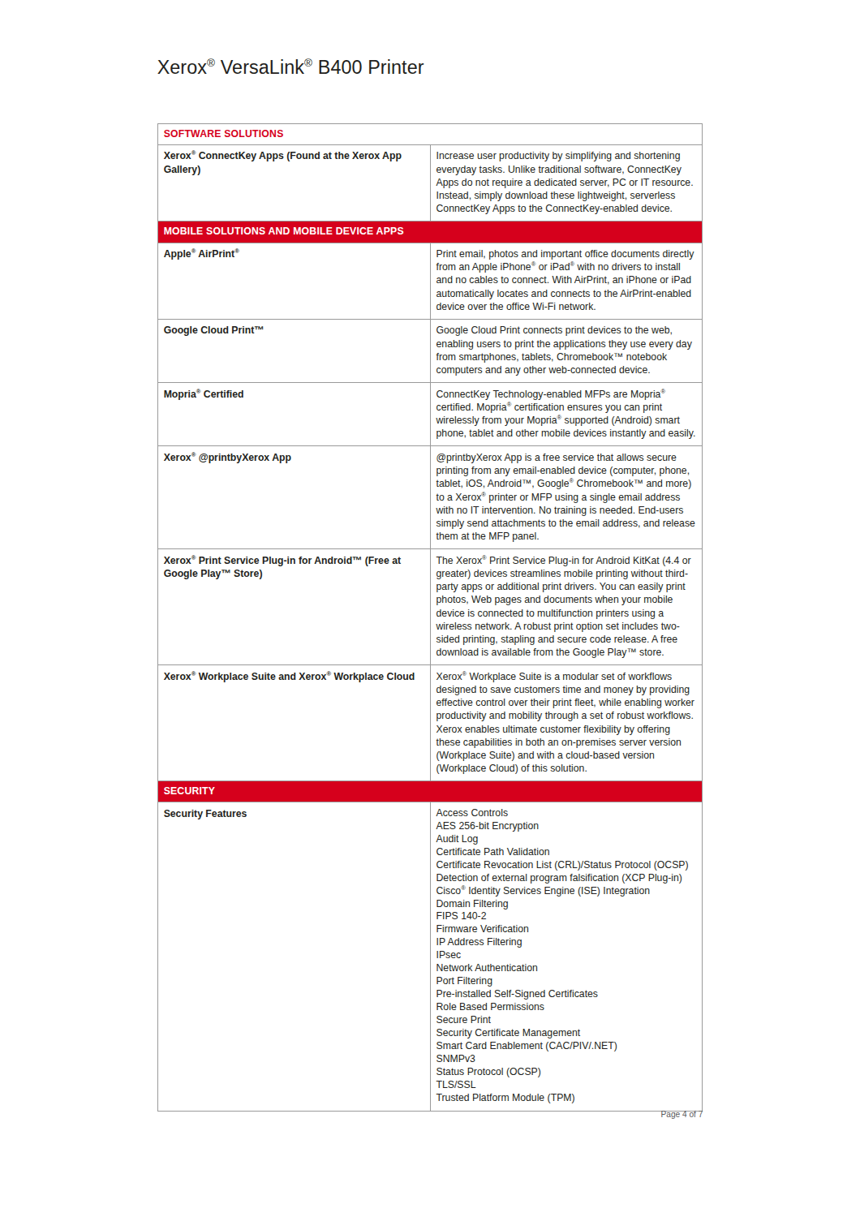Xerox® VersaLink® B400 Printer
| SOFTWARE SOLUTIONS |
| Xerox ® ConnectKey Apps (Found at the Xerox App Gallery) | Increase user productivity by simplifying and shortening everyday tasks. Unlike traditional software, ConnectKey Apps do not require a dedicated server, PC or IT resource. Instead, simply download these lightweight, serverless ConnectKey Apps to the ConnectKey-enabled device. |
| MOBILE SOLUTIONS AND MOBILE DEVICE APPS |
| Apple ® AirPrint ® | Print email, photos and important office documents directly from an Apple iPhone ® or iPad ® with no drivers to install and no cables to connect. With AirPrint, an iPhone or iPad automatically locates and connects to the AirPrint-enabled device over the office Wi-Fi network. |
| Google Cloud Print™ | Google Cloud Print connects print devices to the web, enabling users to print the applications they use every day from smartphones, tablets, Chromebook™ notebook computers and any other web-connected device. |
| Mopria ® Certified | ConnectKey Technology-enabled MFPs are Mopria ® certified. Mopria ® certification ensures you can print wirelessly from your Mopria ® supported (Android) smart phone, tablet and other mobile devices instantly and easily. |
| Xerox ® @printbyXerox App | @printbyXerox App is a free service that allows secure printing from any email-enabled device (computer, phone, tablet, iOS, Android™, Google ® Chromebook™ and more) to a Xerox ® printer or MFP using a single email address with no IT intervention. No training is needed. End-users simply send attachments to the email address, and release them at the MFP panel. |
| Xerox ® Print Service Plug-in for Android™ (Free at Google Play™ Store) | The Xerox ® Print Service Plug-in for Android KitKat (4.4 or greater) devices streamlines mobile printing without third-party apps or additional print drivers. You can easily print photos, Web pages and documents when your mobile device is connected to multifunction printers using a wireless network. A robust print option set includes two-sided printing, stapling and secure code release. A free download is available from the Google Play™ store. |
| Xerox ® Workplace Suite and Xerox ® Workplace Cloud | Xerox ® Workplace Suite is a modular set of workflows designed to save customers time and money by providing effective control over their print fleet, while enabling worker productivity and mobility through a set of robust workflows. Xerox enables ultimate customer flexibility by offering these capabilities in both an on-premises server version (Workplace Suite) and with a cloud-based version (Workplace Cloud) of this solution. |
| SECURITY |
| Security Features | Access Controls AES 256-bit Encryption Audit Log Certificate Path Validation Certificate Revocation List (CRL)/Status Protocol (OCSP) Detection of external program falsification (XCP Plug-in) Cisco ® Identity Services Engine (ISE) Integration Domain Filtering FIPS 140-2 Firmware Verification IP Address Filtering IPsec Network Authentication Port Filtering Pre-installed Self-Signed Certificates Role Based Permissions Secure Print Security Certificate Management Smart Card Enablement (CAC/PIV/.NET) SNMPv3 Status Protocol (OCSP) TLS/SSL Trusted Platform Module (TPM) |
Page 4 of 7